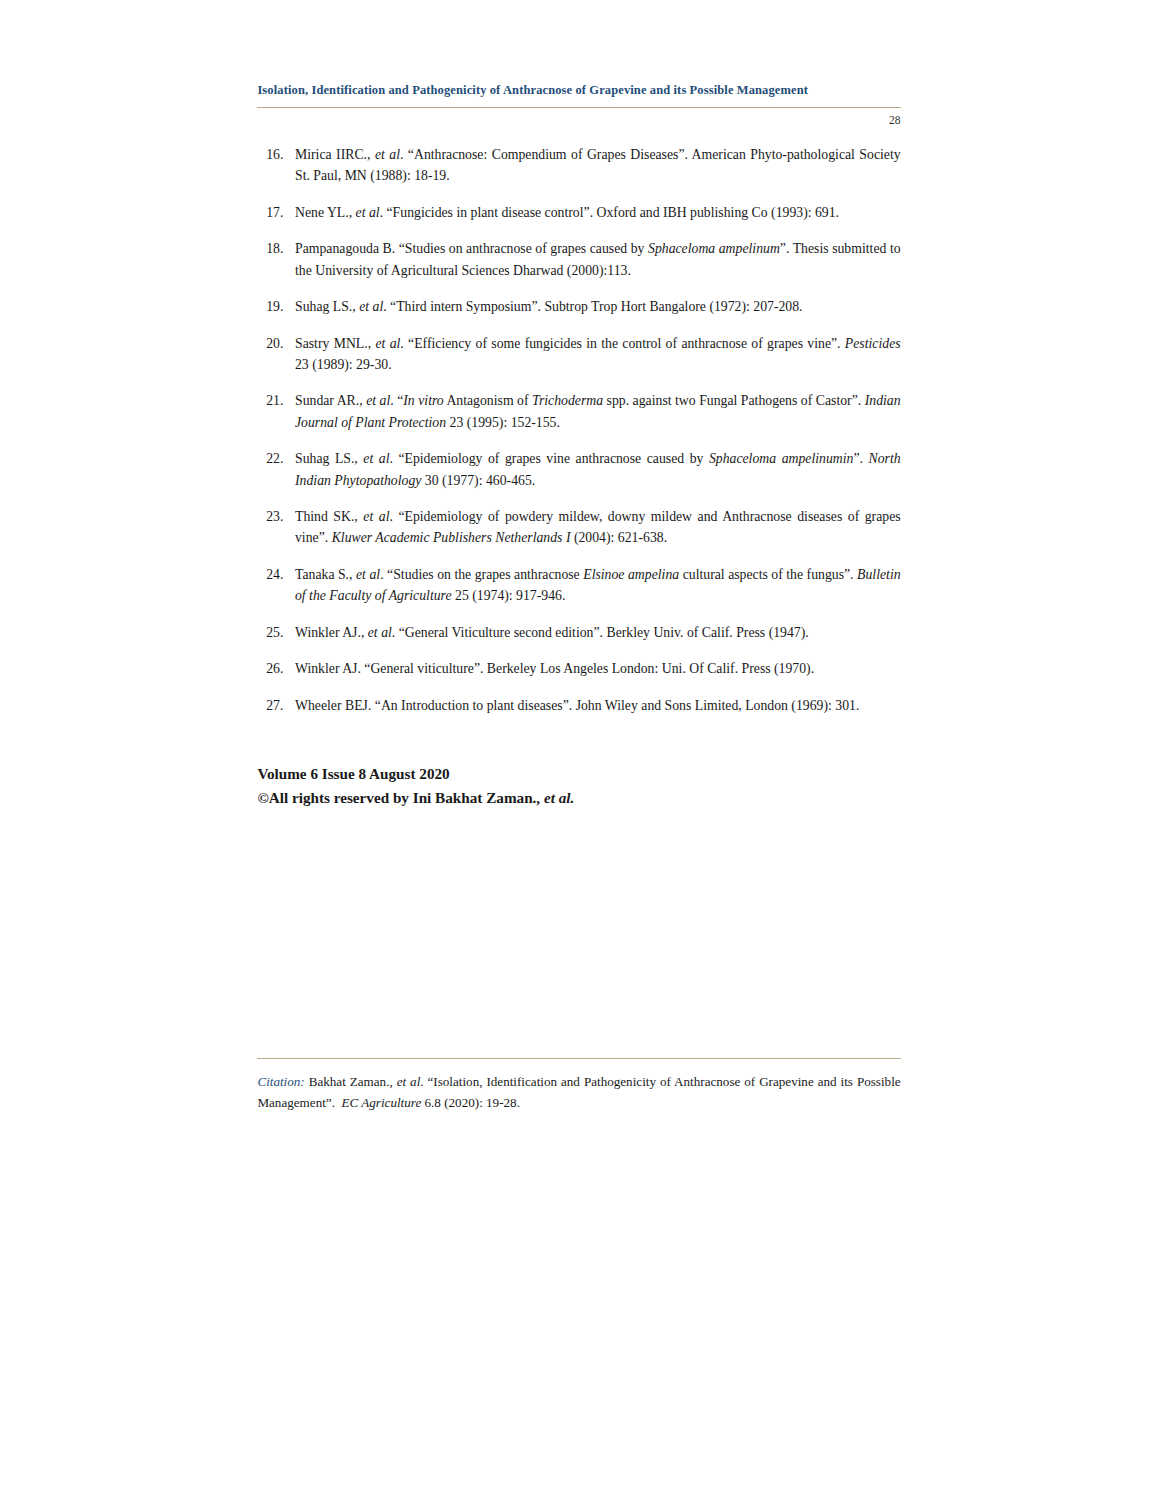Isolation, Identification and Pathogenicity of Anthracnose of Grapevine and its Possible Management
28
Mirica IIRC., et al. “Anthracnose: Compendium of Grapes Diseases”. American Phyto-pathological Society St. Paul, MN (1988): 18-19.
Nene YL., et al. “Fungicides in plant disease control”. Oxford and IBH publishing Co (1993): 691.
Pampanagouda B. “Studies on anthracnose of grapes caused by Sphaceloma ampelinum”. Thesis submitted to the University of Agricultural Sciences Dharwad (2000):113.
Suhag LS., et al. “Third intern Symposium”. Subtrop Trop Hort Bangalore (1972): 207-208.
Sastry MNL., et al. “Efficiency of some fungicides in the control of anthracnose of grapes vine”. Pesticides 23 (1989): 29-30.
Sundar AR., et al. “In vitro Antagonism of Trichoderma spp. against two Fungal Pathogens of Castor”. Indian Journal of Plant Protection 23 (1995): 152-155.
Suhag LS., et al. “Epidemiology of grapes vine anthracnose caused by Sphaceloma ampelinumin”. North Indian Phytopathology 30 (1977): 460-465.
Thind SK., et al. “Epidemiology of powdery mildew, downy mildew and Anthracnose diseases of grapes vine”. Kluwer Academic Publishers Netherlands I (2004): 621-638.
Tanaka S., et al. “Studies on the grapes anthracnose Elsinoe ampelina cultural aspects of the fungus”. Bulletin of the Faculty of Agriculture 25 (1974): 917-946.
Winkler AJ., et al. “General Viticulture second edition”. Berkley Univ. of Calif. Press (1947).
Winkler AJ. “General viticulture”. Berkeley Los Angeles London: Uni. Of Calif. Press (1970).
Wheeler BEJ. “An Introduction to plant diseases”. John Wiley and Sons Limited, London (1969): 301.
Volume 6 Issue 8 August 2020 ©All rights reserved by Ini Bakhat Zaman., et al.
Citation: Bakhat Zaman., et al. “Isolation, Identification and Pathogenicity of Anthracnose of Grapevine and its Possible Management”. EC Agriculture 6.8 (2020): 19-28.